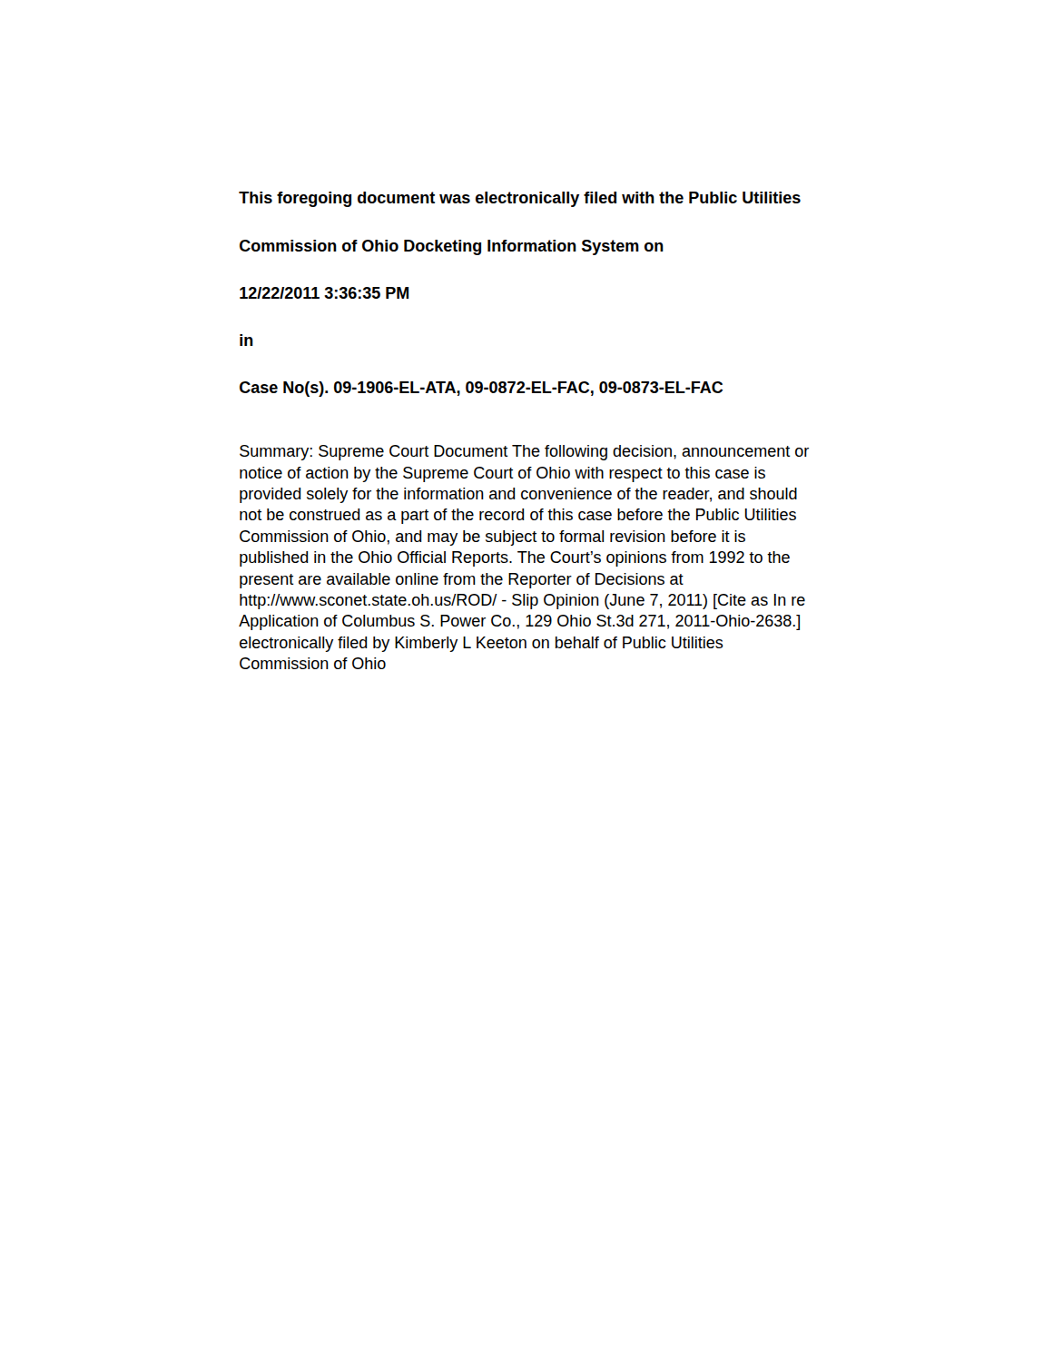This foregoing document was electronically filed with the Public Utilities
Commission of Ohio Docketing Information System on
12/22/2011 3:36:35 PM
in
Case No(s). 09-1906-EL-ATA, 09-0872-EL-FAC, 09-0873-EL-FAC
Summary: Supreme Court Document The following decision, announcement or notice of action by the Supreme Court of Ohio with respect to this case is provided solely for the information and convenience of the reader, and should not be construed as a part of the record of this case before the Public Utilities Commission of Ohio, and may be subject to formal revision before it is published in the Ohio Official Reports. The Court’s opinions from 1992 to the present are available online from the Reporter of Decisions at http://www.sconet.state.oh.us/ROD/ - Slip Opinion (June 7, 2011) [Cite as In re Application of Columbus S. Power Co., 129 Ohio St.3d 271, 2011-Ohio-2638.] electronically filed by Kimberly L Keeton on behalf of Public Utilities Commission of Ohio